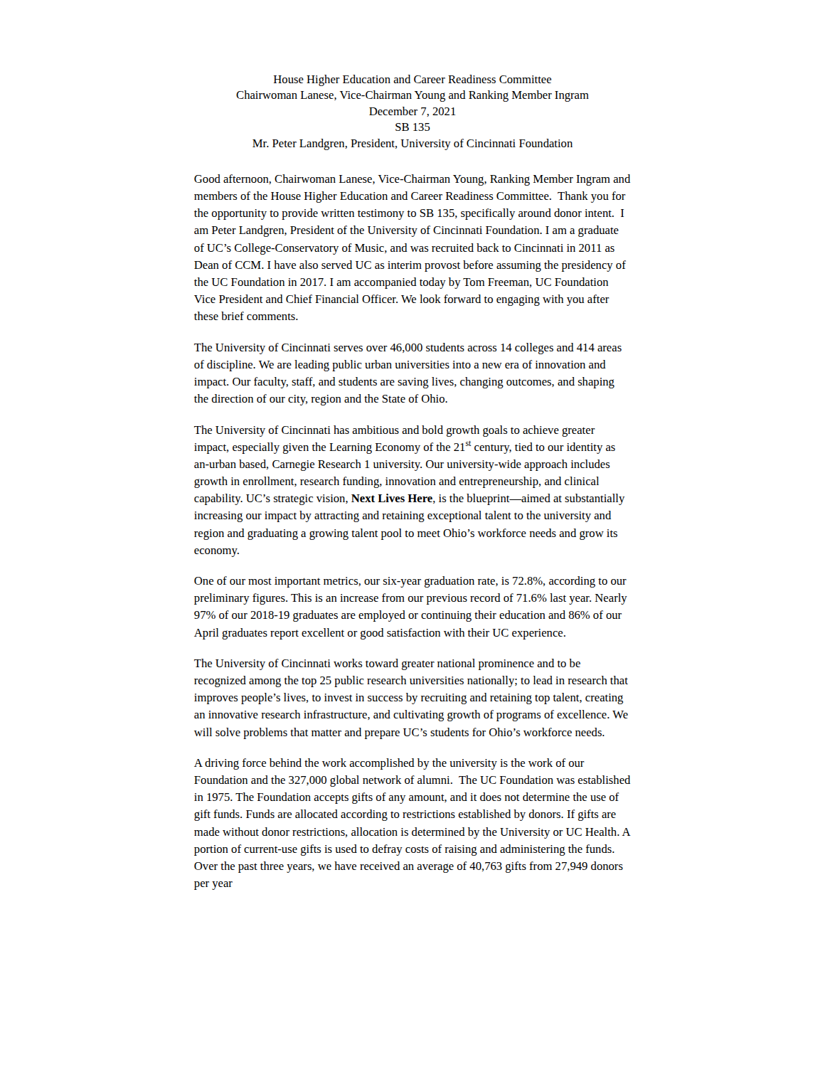House Higher Education and Career Readiness Committee
Chairwoman Lanese, Vice-Chairman Young and Ranking Member Ingram
December 7, 2021
SB 135
Mr. Peter Landgren, President, University of Cincinnati Foundation
Good afternoon, Chairwoman Lanese, Vice-Chairman Young, Ranking Member Ingram and members of the House Higher Education and Career Readiness Committee. Thank you for the opportunity to provide written testimony to SB 135, specifically around donor intent. I am Peter Landgren, President of the University of Cincinnati Foundation. I am a graduate of UC’s College-Conservatory of Music, and was recruited back to Cincinnati in 2011 as Dean of CCM. I have also served UC as interim provost before assuming the presidency of the UC Foundation in 2017. I am accompanied today by Tom Freeman, UC Foundation Vice President and Chief Financial Officer. We look forward to engaging with you after these brief comments.
The University of Cincinnati serves over 46,000 students across 14 colleges and 414 areas of discipline. We are leading public urban universities into a new era of innovation and impact. Our faculty, staff, and students are saving lives, changing outcomes, and shaping the direction of our city, region and the State of Ohio.
The University of Cincinnati has ambitious and bold growth goals to achieve greater impact, especially given the Learning Economy of the 21st century, tied to our identity as an-urban based, Carnegie Research 1 university. Our university-wide approach includes growth in enrollment, research funding, innovation and entrepreneurship, and clinical capability. UC’s strategic vision, Next Lives Here, is the blueprint—aimed at substantially increasing our impact by attracting and retaining exceptional talent to the university and region and graduating a growing talent pool to meet Ohio’s workforce needs and grow its economy.
One of our most important metrics, our six-year graduation rate, is 72.8%, according to our preliminary figures. This is an increase from our previous record of 71.6% last year. Nearly 97% of our 2018-19 graduates are employed or continuing their education and 86% of our April graduates report excellent or good satisfaction with their UC experience.
The University of Cincinnati works toward greater national prominence and to be recognized among the top 25 public research universities nationally; to lead in research that improves people’s lives, to invest in success by recruiting and retaining top talent, creating an innovative research infrastructure, and cultivating growth of programs of excellence. We will solve problems that matter and prepare UC’s students for Ohio’s workforce needs.
A driving force behind the work accomplished by the university is the work of our Foundation and the 327,000 global network of alumni. The UC Foundation was established in 1975. The Foundation accepts gifts of any amount, and it does not determine the use of gift funds. Funds are allocated according to restrictions established by donors. If gifts are made without donor restrictions, allocation is determined by the University or UC Health. A portion of current-use gifts is used to defray costs of raising and administering the funds. Over the past three years, we have received an average of 40,763 gifts from 27,949 donors per year